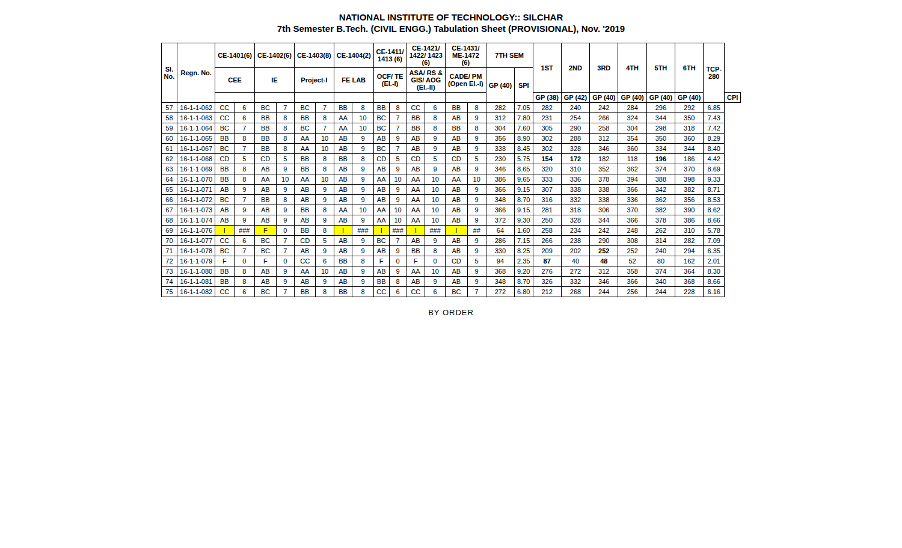NATIONAL INSTITUTE OF TECHNOLOGY:: SILCHAR
7th Semester B.Tech. (CIVIL ENGG.) Tabulation Sheet (PROVISIONAL), Nov. '2019
| Sl. No. | Regn. No. | CE-1401(6) | CE-1402(6) | CE-1403(8) | CE-1404(2) | CE-1411/ 1413 (6) | CE-1421/ 1422/ 1423 (6) | CE-1431/ ME-1472 (6) | 7TH SEM | 1ST | 2ND | 3RD | 4TH | 5TH | 6TH | TCP- 280 |
| --- | --- | --- | --- | --- | --- | --- | --- | --- | --- | --- | --- | --- | --- | --- | --- | --- |
| CEE | IE | Project-I | FE LAB | OCF/ TE (El.-I) | ASA/ RS & GIS/ AOG (El.-II) | CADE/ PM (Open El.-I) | GP (40) | SPI |
| | | | | | | | GP (38) | GP (42) | GP (40) | GP (40) | GP (40) | GP (40) | CPI |
| 57 | 16-1-1-062 | CC | 6 | BC | 7 | BC | 7 | BB | 8 | BB | 8 | CC | 6 | BB | 8 | 282 | 7.05 | 282 | 240 | 242 | 284 | 296 | 292 | 6.85 |
| 58 | 16-1-1-063 | CC | 6 | BB | 8 | BB | 8 | AA | 10 | BC | 7 | BB | 8 | AB | 9 | 312 | 7.80 | 231 | 254 | 266 | 324 | 344 | 350 | 7.43 |
| 59 | 16-1-1-064 | BC | 7 | BB | 8 | BC | 7 | AA | 10 | BC | 7 | BB | 8 | BB | 8 | 304 | 7.60 | 305 | 290 | 258 | 304 | 298 | 318 | 7.42 |
| 60 | 16-1-1-065 | BB | 8 | BB | 8 | AA | 10 | AB | 9 | AB | 9 | AB | 9 | AB | 9 | 356 | 8.90 | 302 | 288 | 312 | 354 | 350 | 360 | 8.29 |
| 61 | 16-1-1-067 | BC | 7 | BB | 8 | AA | 10 | AB | 9 | BC | 7 | AB | 9 | AB | 9 | 338 | 8.45 | 302 | 328 | 346 | 360 | 334 | 344 | 8.40 |
| 62 | 16-1-1-068 | CD | 5 | CD | 5 | BB | 8 | BB | 8 | CD | 5 | CD | 5 | CD | 5 | 230 | 5.75 | 154 | 172 | 182 | 118 | 196 | 186 | 4.42 |
| 63 | 16-1-1-069 | BB | 8 | AB | 9 | BB | 8 | AB | 9 | AB | 9 | AB | 9 | AB | 9 | 346 | 8.65 | 320 | 310 | 352 | 362 | 374 | 370 | 8.69 |
| 64 | 16-1-1-070 | BB | 8 | AA | 10 | AA | 10 | AB | 9 | AA | 10 | AA | 10 | AA | 10 | 386 | 9.65 | 333 | 336 | 378 | 394 | 388 | 398 | 9.33 |
| 65 | 16-1-1-071 | AB | 9 | AB | 9 | AB | 9 | AB | 9 | AB | 9 | AA | 10 | AB | 9 | 366 | 9.15 | 307 | 338 | 338 | 366 | 342 | 382 | 8.71 |
| 66 | 16-1-1-072 | BC | 7 | BB | 8 | AB | 9 | AB | 9 | AB | 9 | AA | 10 | AB | 9 | 348 | 8.70 | 316 | 332 | 338 | 336 | 362 | 356 | 8.53 |
| 67 | 16-1-1-073 | AB | 9 | AB | 9 | BB | 8 | AA | 10 | AA | 10 | AA | 10 | AB | 9 | 366 | 9.15 | 281 | 318 | 306 | 370 | 382 | 390 | 8.62 |
| 68 | 16-1-1-074 | AB | 9 | AB | 9 | AB | 9 | AB | 9 | AA | 10 | AA | 10 | AB | 9 | 372 | 9.30 | 250 | 328 | 344 | 366 | 378 | 386 | 8.66 |
| 69 | 16-1-1-076 | I | ### | F | 0 | BB | 8 | I | ### | I | ### | I | ### | I | ## | 64 | 1.60 | 258 | 234 | 242 | 248 | 262 | 310 | 5.78 |
| 70 | 16-1-1-077 | CC | 6 | BC | 7 | CD | 5 | AB | 9 | BC | 7 | AB | 9 | AB | 9 | 286 | 7.15 | 266 | 238 | 290 | 308 | 314 | 282 | 7.09 |
| 71 | 16-1-1-078 | BC | 7 | BC | 7 | AB | 9 | AB | 9 | AB | 9 | BB | 8 | AB | 9 | 330 | 8.25 | 209 | 202 | 252 | 252 | 240 | 294 | 6.35 |
| 72 | 16-1-1-079 | F | 0 | F | 0 | CC | 6 | BB | 8 | F | 0 | F | 0 | CD | 5 | 94 | 2.35 | 87 | 40 | 48 | 52 | 80 | 162 | 2.01 |
| 73 | 16-1-1-080 | BB | 8 | AB | 9 | AA | 10 | AB | 9 | AB | 9 | AA | 10 | AB | 9 | 368 | 9.20 | 276 | 272 | 312 | 358 | 374 | 364 | 8.30 |
| 74 | 16-1-1-081 | BB | 8 | AB | 9 | AB | 9 | AB | 9 | BB | 8 | AB | 9 | AB | 9 | 348 | 8.70 | 326 | 332 | 346 | 366 | 340 | 368 | 8.66 |
| 75 | 16-1-1-082 | CC | 6 | BC | 7 | BB | 8 | BB | 8 | CC | 6 | CC | 6 | BC | 7 | 272 | 6.80 | 212 | 268 | 244 | 256 | 244 | 228 | 6.16 |
BY ORDER